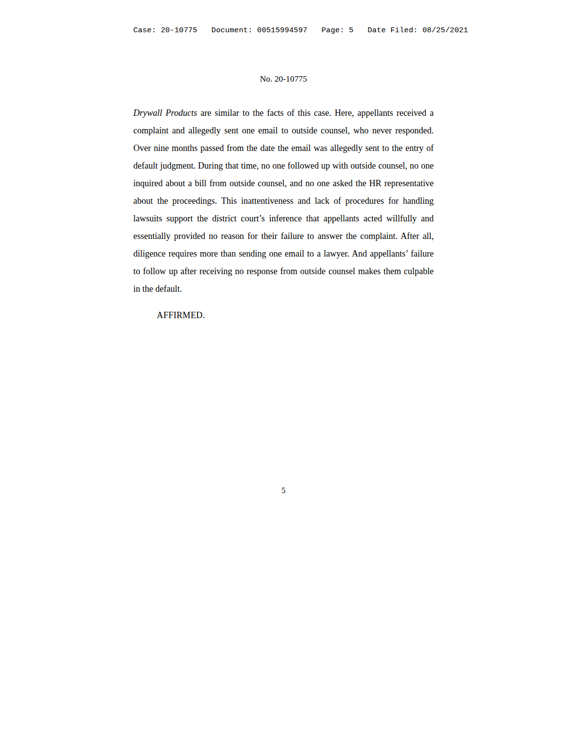Case: 20-10775 Document: 00515994597 Page: 5 Date Filed: 08/25/2021
No. 20-10775
Drywall Products are similar to the facts of this case. Here, appellants received a complaint and allegedly sent one email to outside counsel, who never responded. Over nine months passed from the date the email was allegedly sent to the entry of default judgment. During that time, no one followed up with outside counsel, no one inquired about a bill from outside counsel, and no one asked the HR representative about the proceedings. This inattentiveness and lack of procedures for handling lawsuits support the district court’s inference that appellants acted willfully and essentially provided no reason for their failure to answer the complaint. After all, diligence requires more than sending one email to a lawyer. And appellants’ failure to follow up after receiving no response from outside counsel makes them culpable in the default.
AFFIRMED.
5